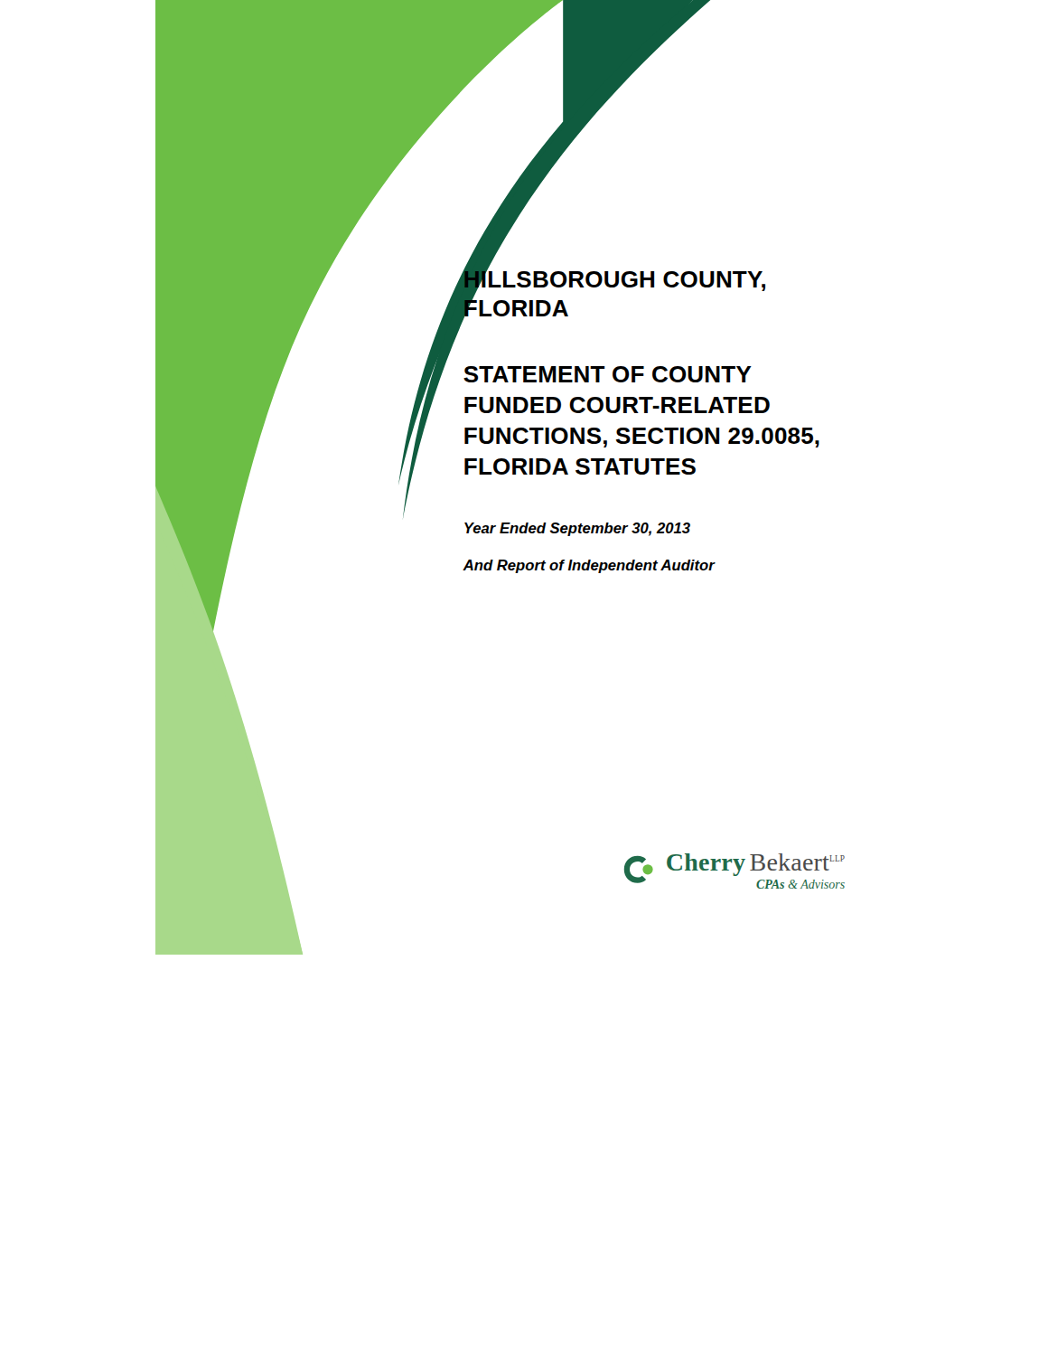HILLSBOROUGH COUNTY, FLORIDA
STATEMENT OF COUNTY FUNDED COURT-RELATED FUNCTIONS, SECTION 29.0085, FLORIDA STATUTES
Year Ended September 30, 2013
And Report of Independent Auditor
Cherry BekaertLLP
CPAs & Advisors